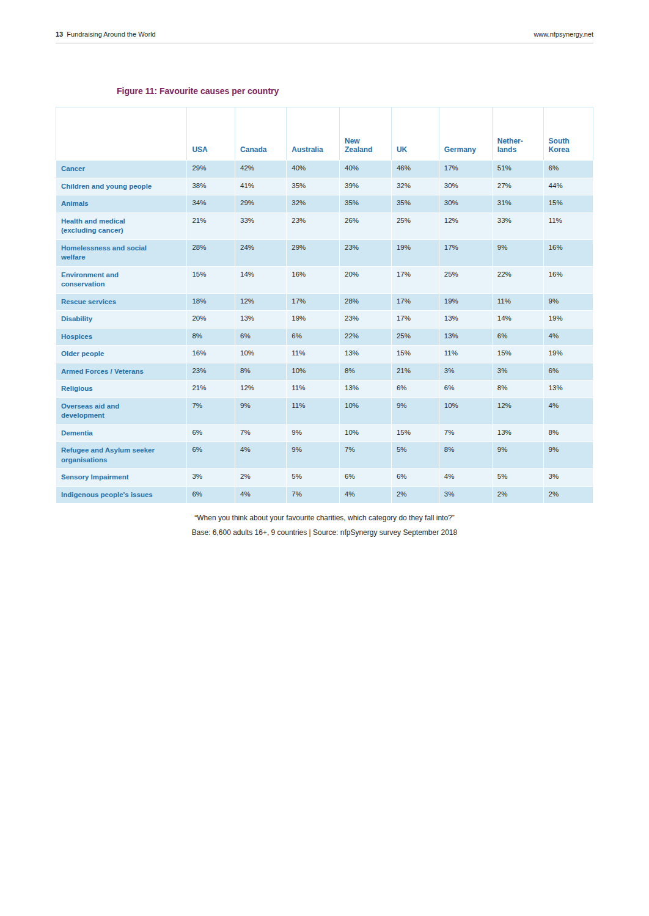13 Fundraising Around the World
www.nfpsynergy.net
Figure 11: Favourite causes per country
| | USA | Canada | Australia | New Zealand | UK | Germany | Nether- lands | South Korea |
| --- | --- | --- | --- | --- | --- | --- | --- | --- |
| Cancer | 29% | 42% | 40% | 40% | 46% | 17% | 51% | 6% |
| Children and young people | 38% | 41% | 35% | 39% | 32% | 30% | 27% | 44% |
| Animals | 34% | 29% | 32% | 35% | 35% | 30% | 31% | 15% |
| Health and medical (excluding cancer) | 21% | 33% | 23% | 26% | 25% | 12% | 33% | 11% |
| Homelessness and social welfare | 28% | 24% | 29% | 23% | 19% | 17% | 9% | 16% |
| Environment and conservation | 15% | 14% | 16% | 20% | 17% | 25% | 22% | 16% |
| Rescue services | 18% | 12% | 17% | 28% | 17% | 19% | 11% | 9% |
| Disability | 20% | 13% | 19% | 23% | 17% | 13% | 14% | 19% |
| Hospices | 8% | 6% | 6% | 22% | 25% | 13% | 6% | 4% |
| Older people | 16% | 10% | 11% | 13% | 15% | 11% | 15% | 19% |
| Armed Forces / Veterans | 23% | 8% | 10% | 8% | 21% | 3% | 3% | 6% |
| Religious | 21% | 12% | 11% | 13% | 6% | 6% | 8% | 13% |
| Overseas aid and development | 7% | 9% | 11% | 10% | 9% | 10% | 12% | 4% |
| Dementia | 6% | 7% | 9% | 10% | 15% | 7% | 13% | 8% |
| Refugee and Asylum seeker organisations | 6% | 4% | 9% | 7% | 5% | 8% | 9% | 9% |
| Sensory Impairment | 3% | 2% | 5% | 6% | 6% | 4% | 5% | 3% |
| Indigenous people's issues | 6% | 4% | 7% | 4% | 2% | 3% | 2% | 2% |
“When you think about your favourite charities, which category do they fall into?” Base: 6,600 adults 16+, 9 countries | Source: nfpSynergy survey September 2018